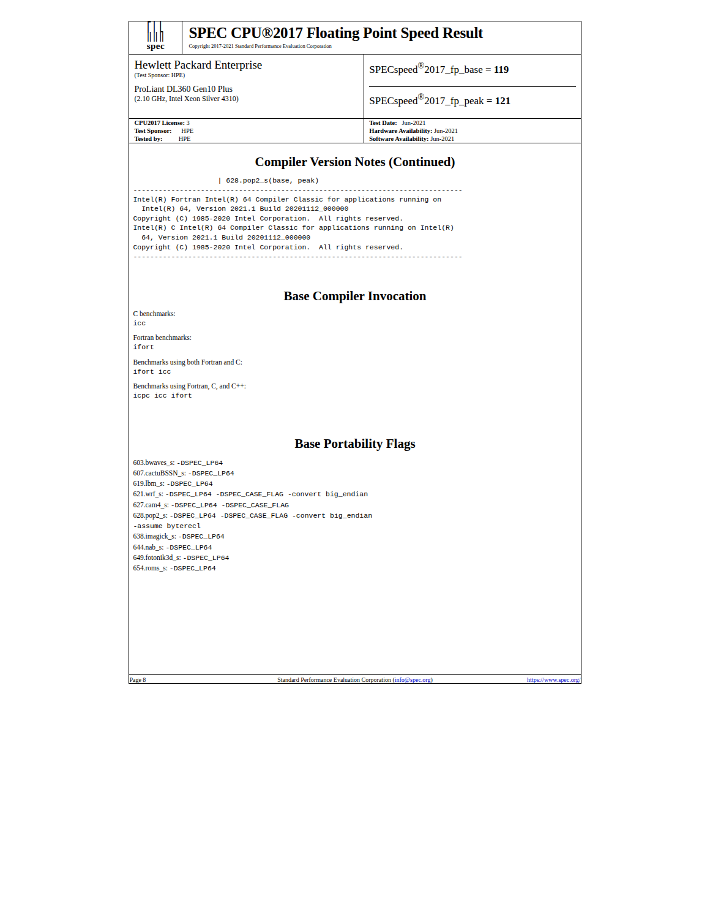⎡⎢⎣
‖‖‖
spec
SPEC CPU®2017 Floating Point Speed Result
Copyright 2017-2021 Standard Performance Evaluation Corporation
Hewlett Packard Enterprise
(Test Sponsor: HPE)
ProLiant DL360 Gen10 Plus
(2.10 GHz, Intel Xeon Silver 4310)
SPECspeed®2017_fp_base = 119
SPECspeed®2017_fp_peak = 121
CPU2017 License: 3
Test Date: Jun-2021
Test Sponsor: HPE
Hardware Availability: Jun-2021
Tested by: HPE
Software Availability: Jun-2021
Compiler Version Notes (Continued)
| 628.pop2_s(base, peak) ------------------------------------------------------------------------------ Intel(R) Fortran Intel(R) 64 Compiler Classic for applications running on Intel(R) 64, Version 2021.1 Build 20201112_000000 Copyright (C) 1985-2020 Intel Corporation. All rights reserved. Intel(R) C Intel(R) 64 Compiler Classic for applications running on Intel(R) 64, Version 2021.1 Build 20201112_000000 Copyright (C) 1985-2020 Intel Corporation. All rights reserved. ------------------------------------------------------------------------------
Base Compiler Invocation
C benchmarks:
icc
Fortran benchmarks:
ifort
Benchmarks using both Fortran and C:
ifort icc
Benchmarks using Fortran, C, and C++:
icpc icc ifort
Base Portability Flags
603.bwaves_s: -DSPEC_LP64
607.cactuBSSN_s: -DSPEC_LP64
619.lbm_s: -DSPEC_LP64
621.wrf_s: -DSPEC_LP64 -DSPEC_CASE_FLAG -convert big_endian
627.cam4_s: -DSPEC_LP64 -DSPEC_CASE_FLAG
628.pop2_s: -DSPEC_LP64 -DSPEC_CASE_FLAG -convert big_endian
-assume byterecl
638.imagick_s: -DSPEC_LP64
644.nab_s: -DSPEC_LP64
649.fotonik3d_s: -DSPEC_LP64
654.roms_s: -DSPEC_LP64
Page 8
Standard Performance Evaluation Corporation (info@spec.org)
https://www.spec.org/